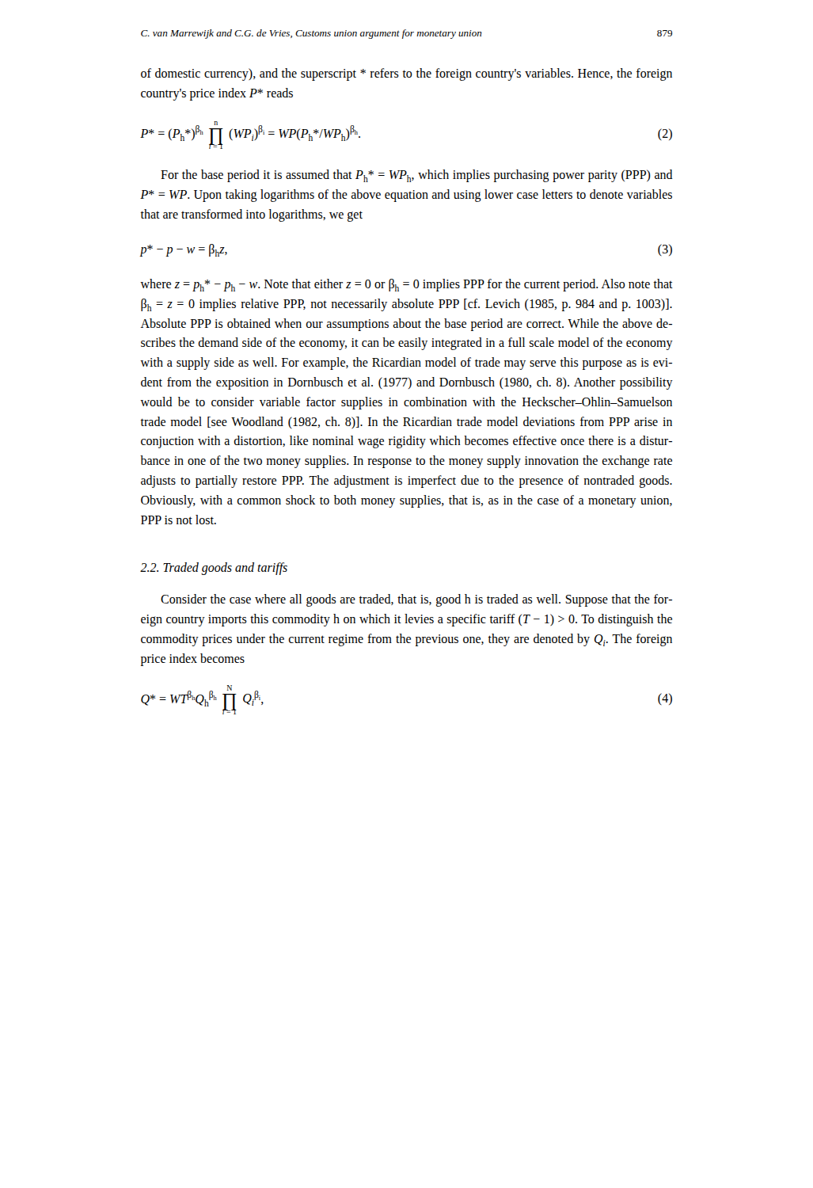C. van Marrewijk and C.G. de Vries, Customs union argument for monetary union 879
of domestic currency), and the superscript * refers to the foreign country's variables. Hence, the foreign country's price index P* reads
P* = (Ph*)βh n∏i = 1 (WPi)βi = WP(Ph*/WPh)βh. (2)
For the base period it is assumed that Ph* = WPh, which implies purchasing power parity (PPP) and P* = WP. Upon taking logarithms of the above equation and using lower case letters to denote variables that are transformed into logarithms, we get
p* − p − w = βhz, (3)
where z = ph* − ph − w. Note that either z = 0 or βh = 0 implies PPP for the current period. Also note that βh = z = 0 implies relative PPP, not necessarily absolute PPP [cf. Levich (1985, p. 984 and p. 1003)]. Absolute PPP is obtained when our assumptions about the base period are correct. While the above describes the demand side of the economy, it can be easily integrated in a full scale model of the economy with a supply side as well. For example, the Ricardian model of trade may serve this purpose as is evident from the exposition in Dornbusch et al. (1977) and Dornbusch (1980, ch. 8). Another possibility would be to consider variable factor supplies in combination with the Heckscher–Ohlin–Samuelson trade model [see Woodland (1982, ch. 8)]. In the Ricardian trade model deviations from PPP arise in conjuction with a distortion, like nominal wage rigidity which becomes effective once there is a disturbance in one of the two money supplies. In response to the money supply innovation the exchange rate adjusts to partially restore PPP. The adjustment is imperfect due to the presence of nontraded goods. Obviously, with a common shock to both money supplies, that is, as in the case of a monetary union, PPP is not lost.
2.2. Traded goods and tariffs
Consider the case where all goods are traded, that is, good h is traded as well. Suppose that the foreign country imports this commodity h on which it levies a specific tariff (T − 1) > 0. To distinguish the commodity prices under the current regime from the previous one, they are denoted by Qi. The foreign price index becomes
Q* = WTβhQhβh N∏i = 1 Qiβi, (4)